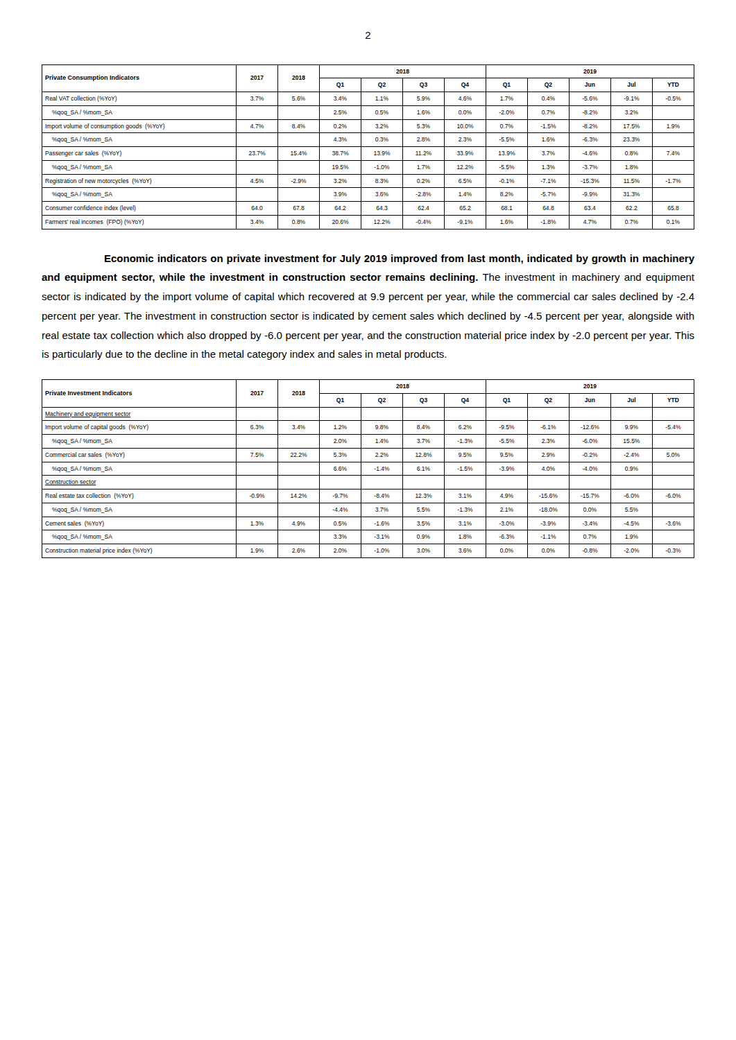2
| Private Consumption Indicators | 2017 | 2018 | 2018 | 2019 |
| --- | --- | --- | --- | --- |
| Q1 | Q2 | Q3 | Q4 | Q1 | Q2 | Jun | Jul | YTD |
| Real VAT collection (%YoY) | 3.7% | 5.6% | 3.4% | 1.1% | 5.9% | 4.6% | 1.7% | 0.4% | -5.6% | -9.1% | -0.5% |
| %qoq_SA / %mom_SA | | | 2.5% | 0.5% | 1.6% | 0.0% | -2.0% | 0.7% | -8.2% | 3.2% | |
| Import volume of consumption goods (%YoY) | 4.7% | 8.4% | 0.2% | 3.2% | 5.3% | 10.0% | 0.7% | -1.5% | -8.2% | 17.5% | 1.9% |
| %qoq_SA / %mom_SA | | | 4.3% | 0.3% | 2.8% | 2.3% | -5.5% | 1.6% | -6.3% | 23.3% | |
| Passenger car sales (%YoY) | 23.7% | 15.4% | 38.7% | 13.9% | 11.2% | 33.9% | 13.9% | 3.7% | -4.6% | 0.8% | 7.4% |
| %qoq_SA / %mom_SA | | | 19.5% | -1.0% | 1.7% | 12.2% | -5.5% | 1.3% | -3.7% | 1.8% | |
| Registration of new motorcycles (%YoY) | 4.5% | -2.9% | 3.2% | 8.3% | 0.2% | 6.5% | -0.1% | -7.1% | -15.3% | 11.5% | -1.7% |
| %qoq_SA / %mom_SA | | | 3.9% | 3.6% | -2.8% | 1.4% | 8.2% | -5.7% | -9.9% | 31.3% | |
| Consumer confidence index (level) | 64.0 | 67.8 | 64.2 | 64.3 | 62.4 | 65.2 | 68.1 | 64.8 | 63.4 | 62.2 | 65.8 |
| Farmers' real incomes (FPO) (%YoY) | 3.4% | 0.8% | 20.6% | 12.2% | -0.4% | -9.1% | 1.6% | -1.8% | 4.7% | 0.7% | 0.1% |
Economic indicators on private investment for July 2019 improved from last month, indicated by growth in machinery and equipment sector, while the investment in construction sector remains declining. The investment in machinery and equipment sector is indicated by the import volume of capital which recovered at 9.9 percent per year, while the commercial car sales declined by -2.4 percent per year. The investment in construction sector is indicated by cement sales which declined by -4.5 percent per year, alongside with real estate tax collection which also dropped by -6.0 percent per year, and the construction material price index by -2.0 percent per year. This is particularly due to the decline in the metal category index and sales in metal products.
| Private Investment Indicators | 2017 | 2018 | 2018 | 2019 |
| --- | --- | --- | --- | --- |
| Q1 | Q2 | Q3 | Q4 | Q1 | Q2 | Jun | Jul | YTD |
| Machinery and equipment sector | | | | | | | | | | | |
| Import volume of capital goods (%YoY) | 6.3% | 3.4% | 1.2% | 9.8% | 8.4% | 6.2% | -9.5% | -6.1% | -12.6% | 9.9% | -5.4% |
| %qoq_SA / %mom_SA | | | 2.0% | 1.4% | 3.7% | -1.3% | -5.5% | 2.3% | -6.0% | 15.5% | |
| Commercial car sales (%YoY) | 7.5% | 22.2% | 5.3% | 2.2% | 12.8% | 9.5% | 9.5% | 2.9% | -0.2% | -2.4% | 5.0% |
| %qoq_SA / %mom_SA | | | 6.6% | -1.4% | 6.1% | -1.5% | -3.9% | 4.0% | -4.0% | 0.9% | |
| Construction sector | | | | | | | | | | | |
| Real estate tax collection (%YoY) | -0.9% | 14.2% | -9.7% | -8.4% | 12.3% | 3.1% | 4.9% | -15.6% | -15.7% | -6.0% | -6.0% |
| %qoq_SA / %mom_SA | | | -4.4% | 3.7% | 5.5% | -1.3% | 2.1% | -18.0% | 0.0% | 5.5% | |
| Cement sales (%YoY) | 1.3% | 4.9% | 0.5% | -1.6% | 3.5% | 3.1% | -3.0% | -3.9% | -3.4% | -4.5% | -3.6% |
| %qoq_SA / %mom_SA | | | 3.3% | -3.1% | 0.9% | 1.8% | -6.3% | -1.1% | 0.7% | 1.9% | |
| Construction material price index (%YoY) | 1.9% | 2.6% | 2.0% | -1.0% | 3.0% | 3.6% | 0.0% | 0.0% | -0.8% | -2.0% | -0.3% |